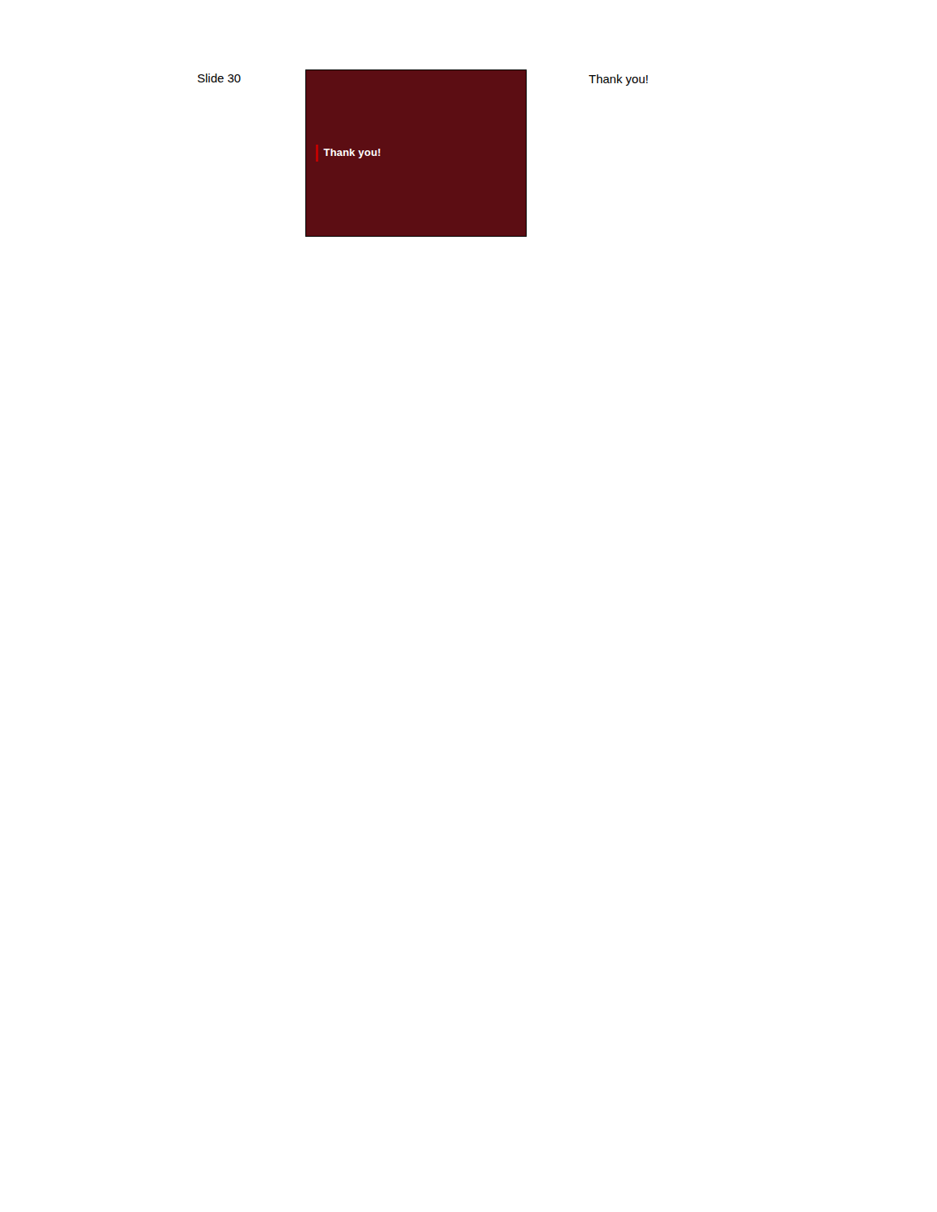Slide 30
Thank you!
Thank you!